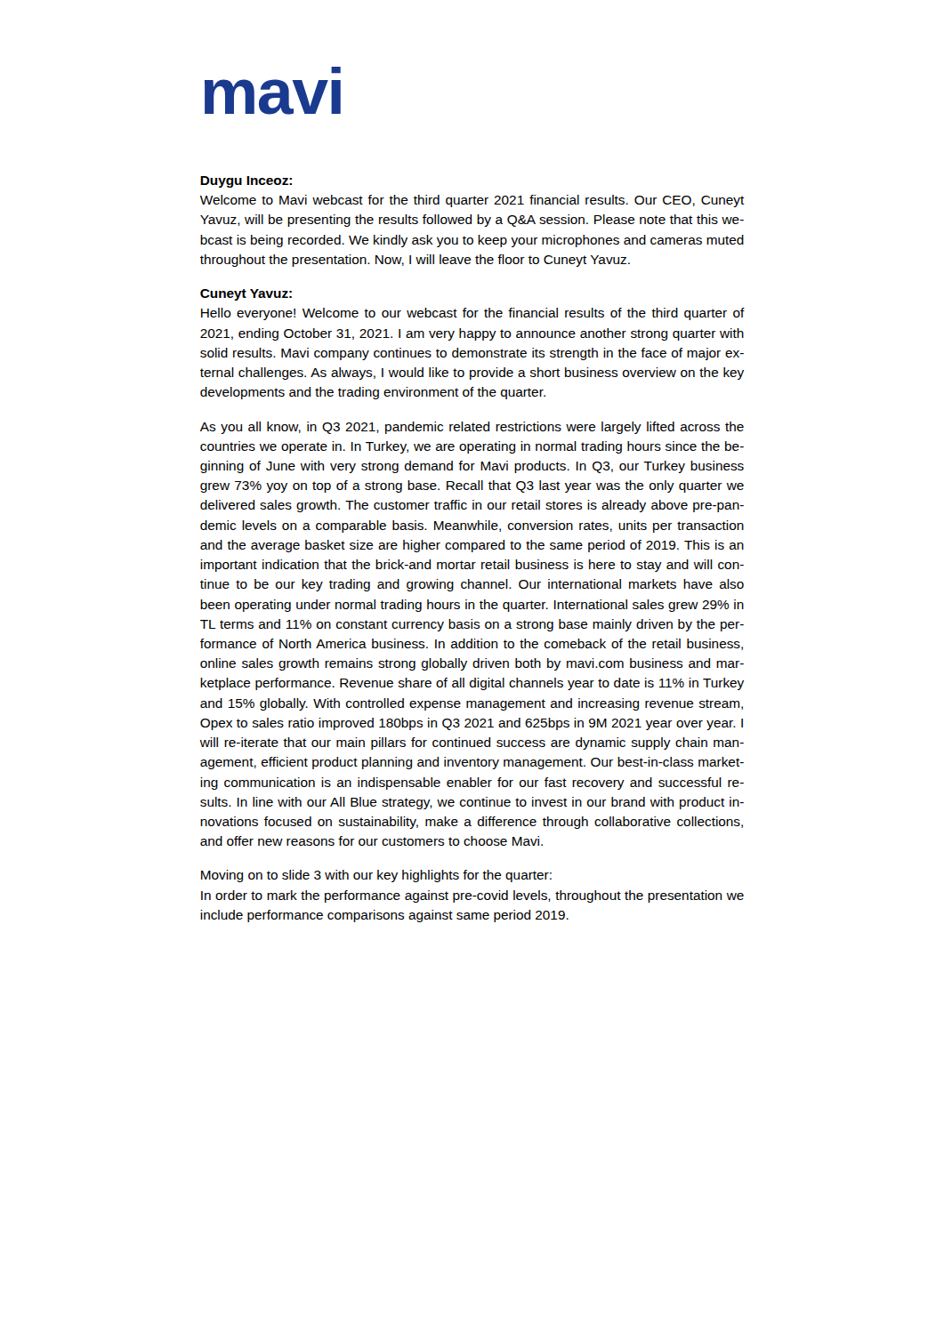mavi
Duygu Inceoz:
Welcome to Mavi webcast for the third quarter 2021 financial results. Our CEO, Cuneyt Yavuz, will be presenting the results followed by a Q&A session. Please note that this webcast is being recorded. We kindly ask you to keep your microphones and cameras muted throughout the presentation. Now, I will leave the floor to Cuneyt Yavuz.
Cuneyt Yavuz:
Hello everyone! Welcome to our webcast for the financial results of the third quarter of 2021, ending October 31, 2021. I am very happy to announce another strong quarter with solid results. Mavi company continues to demonstrate its strength in the face of major external challenges. As always, I would like to provide a short business overview on the key developments and the trading environment of the quarter.
As you all know, in Q3 2021, pandemic related restrictions were largely lifted across the countries we operate in. In Turkey, we are operating in normal trading hours since the beginning of June with very strong demand for Mavi products. In Q3, our Turkey business grew 73% yoy on top of a strong base. Recall that Q3 last year was the only quarter we delivered sales growth. The customer traffic in our retail stores is already above pre-pandemic levels on a comparable basis. Meanwhile, conversion rates, units per transaction and the average basket size are higher compared to the same period of 2019. This is an important indication that the brick-and mortar retail business is here to stay and will continue to be our key trading and growing channel. Our international markets have also been operating under normal trading hours in the quarter. International sales grew 29% in TL terms and 11% on constant currency basis on a strong base mainly driven by the performance of North America business. In addition to the comeback of the retail business, online sales growth remains strong globally driven both by mavi.com business and marketplace performance. Revenue share of all digital channels year to date is 11% in Turkey and 15% globally. With controlled expense management and increasing revenue stream, Opex to sales ratio improved 180bps in Q3 2021 and 625bps in 9M 2021 year over year. I will re-iterate that our main pillars for continued success are dynamic supply chain management, efficient product planning and inventory management. Our best-in-class marketing communication is an indispensable enabler for our fast recovery and successful results. In line with our All Blue strategy, we continue to invest in our brand with product innovations focused on sustainability, make a difference through collaborative collections, and offer new reasons for our customers to choose Mavi.
Moving on to slide 3 with our key highlights for the quarter:
In order to mark the performance against pre-covid levels, throughout the presentation we include performance comparisons against same period 2019.